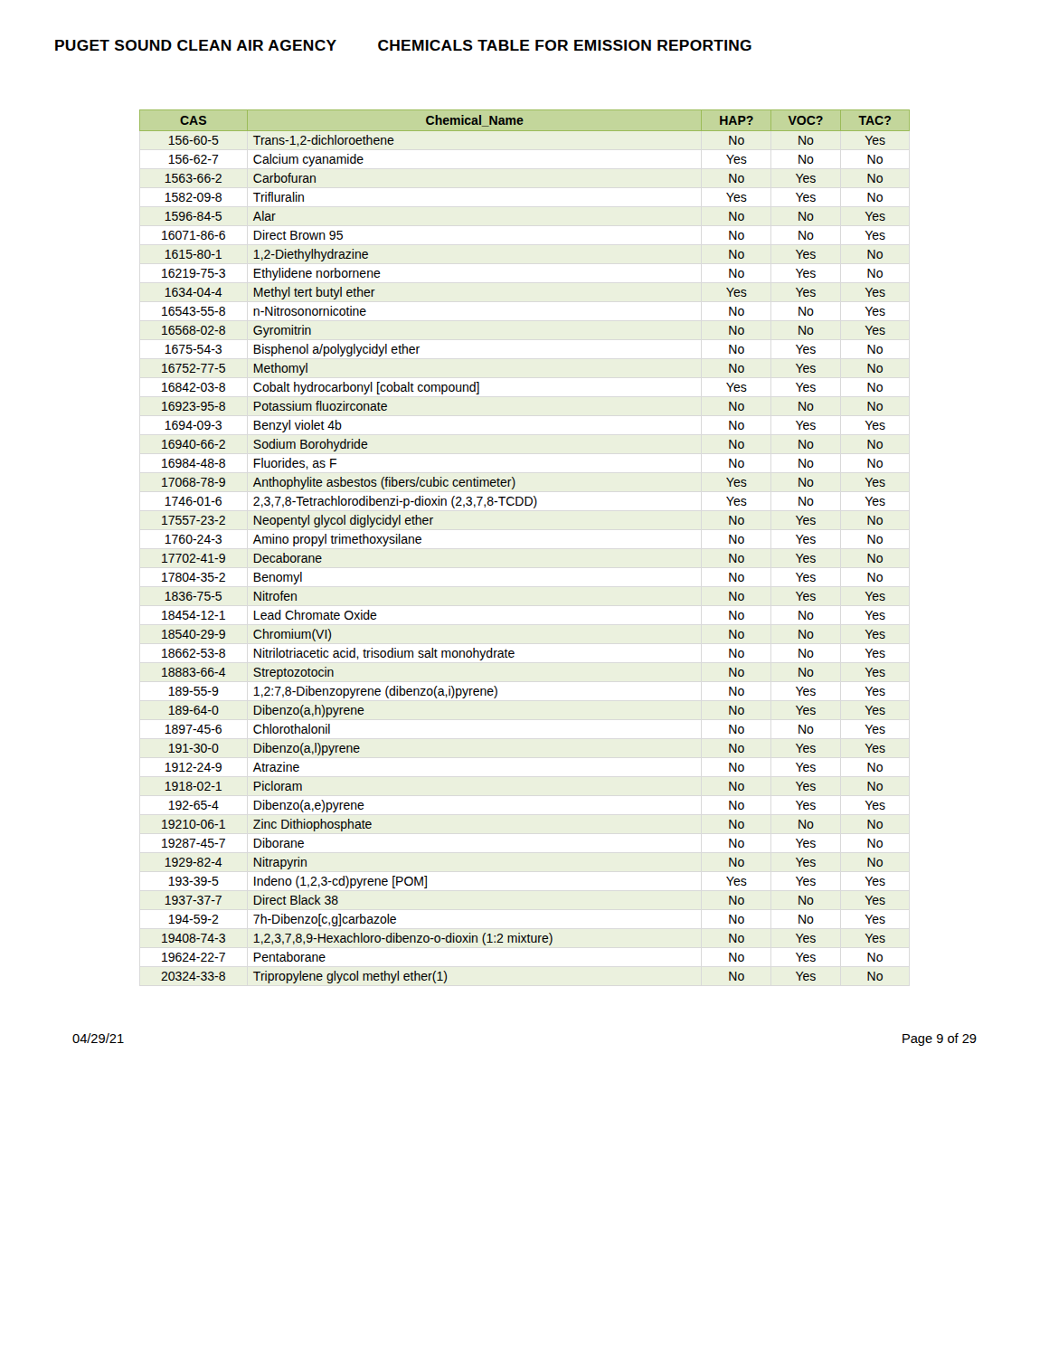PUGET SOUND CLEAN AIR AGENCY CHEMICALS TABLE FOR EMISSION REPORTING
| CAS | Chemical_Name | HAP? | VOC? | TAC? |
| --- | --- | --- | --- | --- |
| 156-60-5 | Trans-1,2-dichloroethene | No | No | Yes |
| 156-62-7 | Calcium cyanamide | Yes | No | No |
| 1563-66-2 | Carbofuran | No | Yes | No |
| 1582-09-8 | Trifluralin | Yes | Yes | No |
| 1596-84-5 | Alar | No | No | Yes |
| 16071-86-6 | Direct Brown 95 | No | No | Yes |
| 1615-80-1 | 1,2-Diethylhydrazine | No | Yes | No |
| 16219-75-3 | Ethylidene norbornene | No | Yes | No |
| 1634-04-4 | Methyl tert butyl ether | Yes | Yes | Yes |
| 16543-55-8 | n-Nitrosonornicotine | No | No | Yes |
| 16568-02-8 | Gyromitrin | No | No | Yes |
| 1675-54-3 | Bisphenol a/polyglycidyl ether | No | Yes | No |
| 16752-77-5 | Methomyl | No | Yes | No |
| 16842-03-8 | Cobalt hydrocarbonyl [cobalt compound] | Yes | Yes | No |
| 16923-95-8 | Potassium fluozirconate | No | No | No |
| 1694-09-3 | Benzyl violet 4b | No | Yes | Yes |
| 16940-66-2 | Sodium Borohydride | No | No | No |
| 16984-48-8 | Fluorides, as F | No | No | No |
| 17068-78-9 | Anthophylite asbestos (fibers/cubic centimeter) | Yes | No | Yes |
| 1746-01-6 | 2,3,7,8-Tetrachlorodibenzi-p-dioxin (2,3,7,8-TCDD) | Yes | No | Yes |
| 17557-23-2 | Neopentyl glycol diglycidyl ether | No | Yes | No |
| 1760-24-3 | Amino propyl trimethoxysilane | No | Yes | No |
| 17702-41-9 | Decaborane | No | Yes | No |
| 17804-35-2 | Benomyl | No | Yes | No |
| 1836-75-5 | Nitrofen | No | Yes | Yes |
| 18454-12-1 | Lead Chromate Oxide | No | No | Yes |
| 18540-29-9 | Chromium(VI) | No | No | Yes |
| 18662-53-8 | Nitrilotriacetic acid, trisodium salt monohydrate | No | No | Yes |
| 18883-66-4 | Streptozotocin | No | No | Yes |
| 189-55-9 | 1,2:7,8-Dibenzopyrene (dibenzo(a,i)pyrene) | No | Yes | Yes |
| 189-64-0 | Dibenzo(a,h)pyrene | No | Yes | Yes |
| 1897-45-6 | Chlorothalonil | No | No | Yes |
| 191-30-0 | Dibenzo(a,l)pyrene | No | Yes | Yes |
| 1912-24-9 | Atrazine | No | Yes | No |
| 1918-02-1 | Picloram | No | Yes | No |
| 192-65-4 | Dibenzo(a,e)pyrene | No | Yes | Yes |
| 19210-06-1 | Zinc Dithiophosphate | No | No | No |
| 19287-45-7 | Diborane | No | Yes | No |
| 1929-82-4 | Nitrapyrin | No | Yes | No |
| 193-39-5 | Indeno (1,2,3-cd)pyrene [POM] | Yes | Yes | Yes |
| 1937-37-7 | Direct Black 38 | No | No | Yes |
| 194-59-2 | 7h-Dibenzo[c,g]carbazole | No | No | Yes |
| 19408-74-3 | 1,2,3,7,8,9-Hexachloro-dibenzo-o-dioxin (1:2 mixture) | No | Yes | Yes |
| 19624-22-7 | Pentaborane | No | Yes | No |
| 20324-33-8 | Tripropylene glycol methyl ether(1) | No | Yes | No |
04/29/21 Page 9 of 29